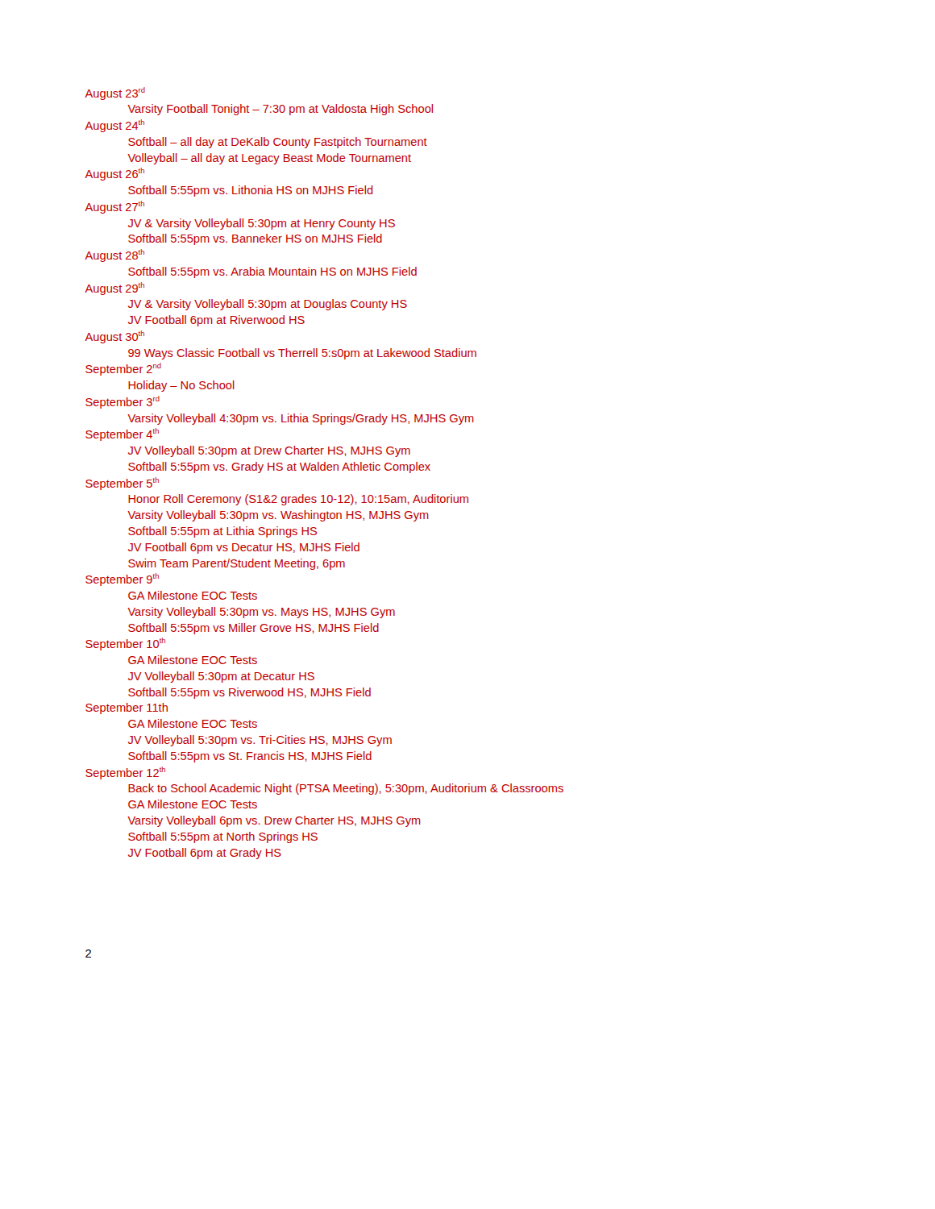August 23rd
Varsity Football Tonight – 7:30 pm at Valdosta High School
August 24th
Softball – all day at DeKalb County Fastpitch Tournament
Volleyball – all day at Legacy Beast Mode Tournament
August 26th
Softball 5:55pm vs. Lithonia HS on MJHS Field
August 27th
JV & Varsity Volleyball 5:30pm at Henry County HS
Softball 5:55pm vs. Banneker HS on MJHS Field
August 28th
Softball 5:55pm vs. Arabia Mountain HS on MJHS Field
August 29th
JV & Varsity Volleyball 5:30pm at Douglas County HS
JV Football 6pm at Riverwood HS
August 30th
99 Ways Classic Football vs Therrell 5:s0pm at Lakewood Stadium
September 2nd
Holiday – No School
September 3rd
Varsity Volleyball 4:30pm vs. Lithia Springs/Grady HS, MJHS Gym
September 4th
JV Volleyball 5:30pm at Drew Charter HS, MJHS Gym
Softball 5:55pm vs. Grady HS at Walden Athletic Complex
September 5th
Honor Roll Ceremony (S1&2 grades 10-12), 10:15am, Auditorium
Varsity Volleyball 5:30pm vs. Washington HS, MJHS Gym
Softball 5:55pm at Lithia Springs HS
JV Football 6pm vs Decatur HS, MJHS Field
Swim Team Parent/Student Meeting, 6pm
September 9th
GA Milestone EOC Tests
Varsity Volleyball 5:30pm vs. Mays HS, MJHS Gym
Softball 5:55pm vs Miller Grove HS, MJHS Field
September 10th
GA Milestone EOC Tests
JV Volleyball 5:30pm at Decatur HS
Softball 5:55pm vs Riverwood HS, MJHS Field
September 11th
GA Milestone EOC Tests
JV Volleyball 5:30pm vs. Tri-Cities HS, MJHS Gym
Softball 5:55pm vs St. Francis HS, MJHS Field
September 12th
Back to School Academic Night (PTSA Meeting), 5:30pm, Auditorium & Classrooms
GA Milestone EOC Tests
Varsity Volleyball 6pm vs. Drew Charter HS, MJHS Gym
Softball 5:55pm at North Springs HS
JV Football 6pm at Grady HS
2